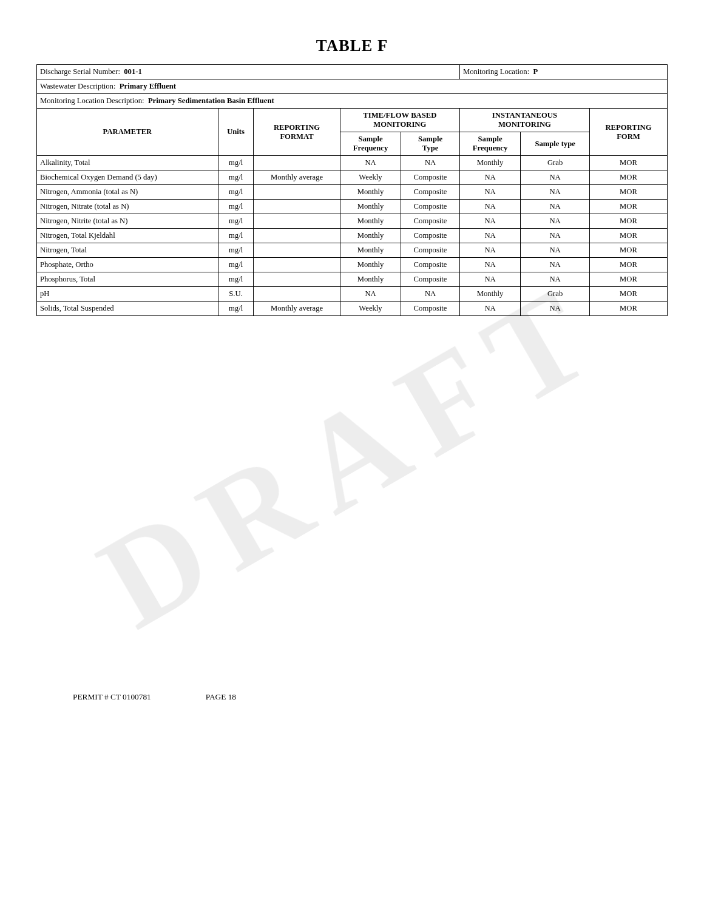DRAFT
TABLE F
| Discharge Serial Number: 001-1 | Monitoring Location: P |
| Wastewater Description: Primary Effluent |
| Monitoring Location Description: Primary Sedimentation Basin Effluent |
| PARAMETER | Units | REPORTING FORMAT | TIME/FLOW BASED MONITORING | INSTANTANEOUS MONITORING | REPORTING FORM |
| Sample Frequency | Sample Type | Sample Frequency | Sample type |
| Alkalinity, Total | mg/l | | NA | NA | Monthly | Grab | MOR |
| Biochemical Oxygen Demand (5 day) | mg/l | Monthly average | Weekly | Composite | NA | NA | MOR |
| Nitrogen, Ammonia (total as N) | mg/l | | Monthly | Composite | NA | NA | MOR |
| Nitrogen, Nitrate (total as N) | mg/l | | Monthly | Composite | NA | NA | MOR |
| Nitrogen, Nitrite (total as N) | mg/l | | Monthly | Composite | NA | NA | MOR |
| Nitrogen, Total Kjeldahl | mg/l | | Monthly | Composite | NA | NA | MOR |
| Nitrogen, Total | mg/l | | Monthly | Composite | NA | NA | MOR |
| Phosphate, Ortho | mg/l | | Monthly | Composite | NA | NA | MOR |
| Phosphorus, Total | mg/l | | Monthly | Composite | NA | NA | MOR |
| pH | S.U. | | NA | NA | Monthly | Grab | MOR |
| Solids, Total Suspended | mg/l | Monthly average | Weekly | Composite | NA | NA | MOR |
PERMIT # CT 0100781PAGE 18